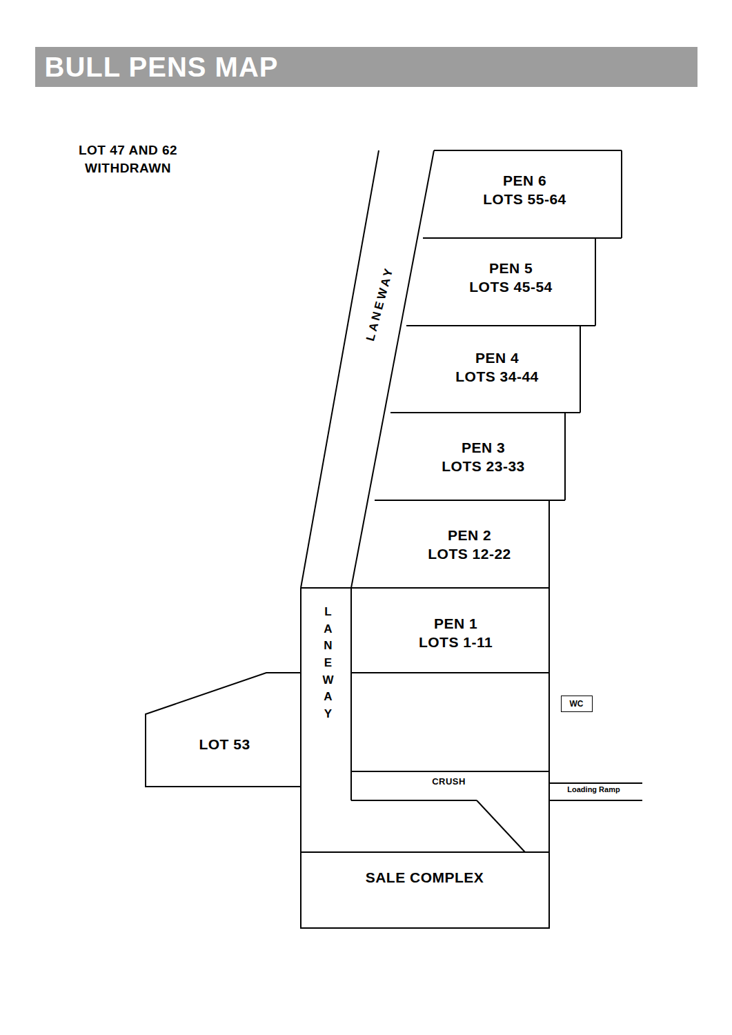BULL PENS MAP
LOT 47 AND 62
WITHDRAWN
PEN 6
LOTS 55-64
PEN 5
LOTS 45-54
PEN 4
LOTS 34-44
PEN 3
LOTS 23-33
PEN 2
LOTS 12-22
PEN 1
LOTS 1-11
LANEWAY
LANEWAY
LOT 53
CRUSH
WC
Loading Ramp
SALE COMPLEX